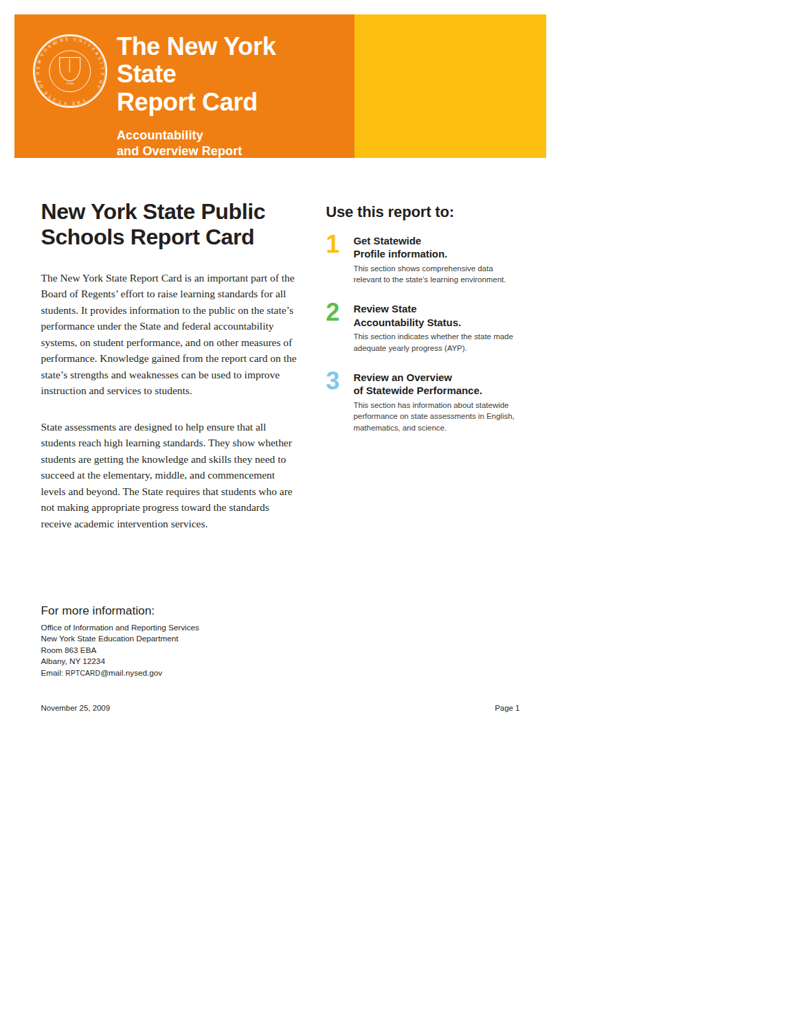T H E U N I V E R S I T Y O F T H E S T A T E O F N E W Y O R K
1784
The New York State
Report Card
Accountability
and Overview Report
2008–09
New York State Public
Schools Report Card
The New York State Report Card is an important part of the Board of Regents’ effort to raise learning standards for all students. It provides information to the public on the state’s performance under the State and federal accountability systems, on student performance, and on other measures of performance. Knowledge gained from the report card on the state’s strengths and weaknesses can be used to improve instruction and services to students.
State assessments are designed to help ensure that all students reach high learning standards. They show whether students are getting the knowledge and skills they need to succeed at the elementary, middle, and commencement levels and beyond. The State requires that students who are not making appropriate progress toward the standards receive academic intervention services.
Use this report to:
1
Get Statewide
Profile information.
This section shows comprehensive data relevant to the state’s learning environment.
2
Review State
Accountability Status.
This section indicates whether the state made adequate yearly progress (AYP).
3
Review an Overview
of Statewide Performance.
This section has information about statewide performance on state assessments in English, mathematics, and science.
For more information:
Office of Information and Reporting Services
New York State Education Department
Room 863 EBA
Albany, NY 12234
Email: RPTCARD@mail.nysed.gov
November 25, 2009
Page 1